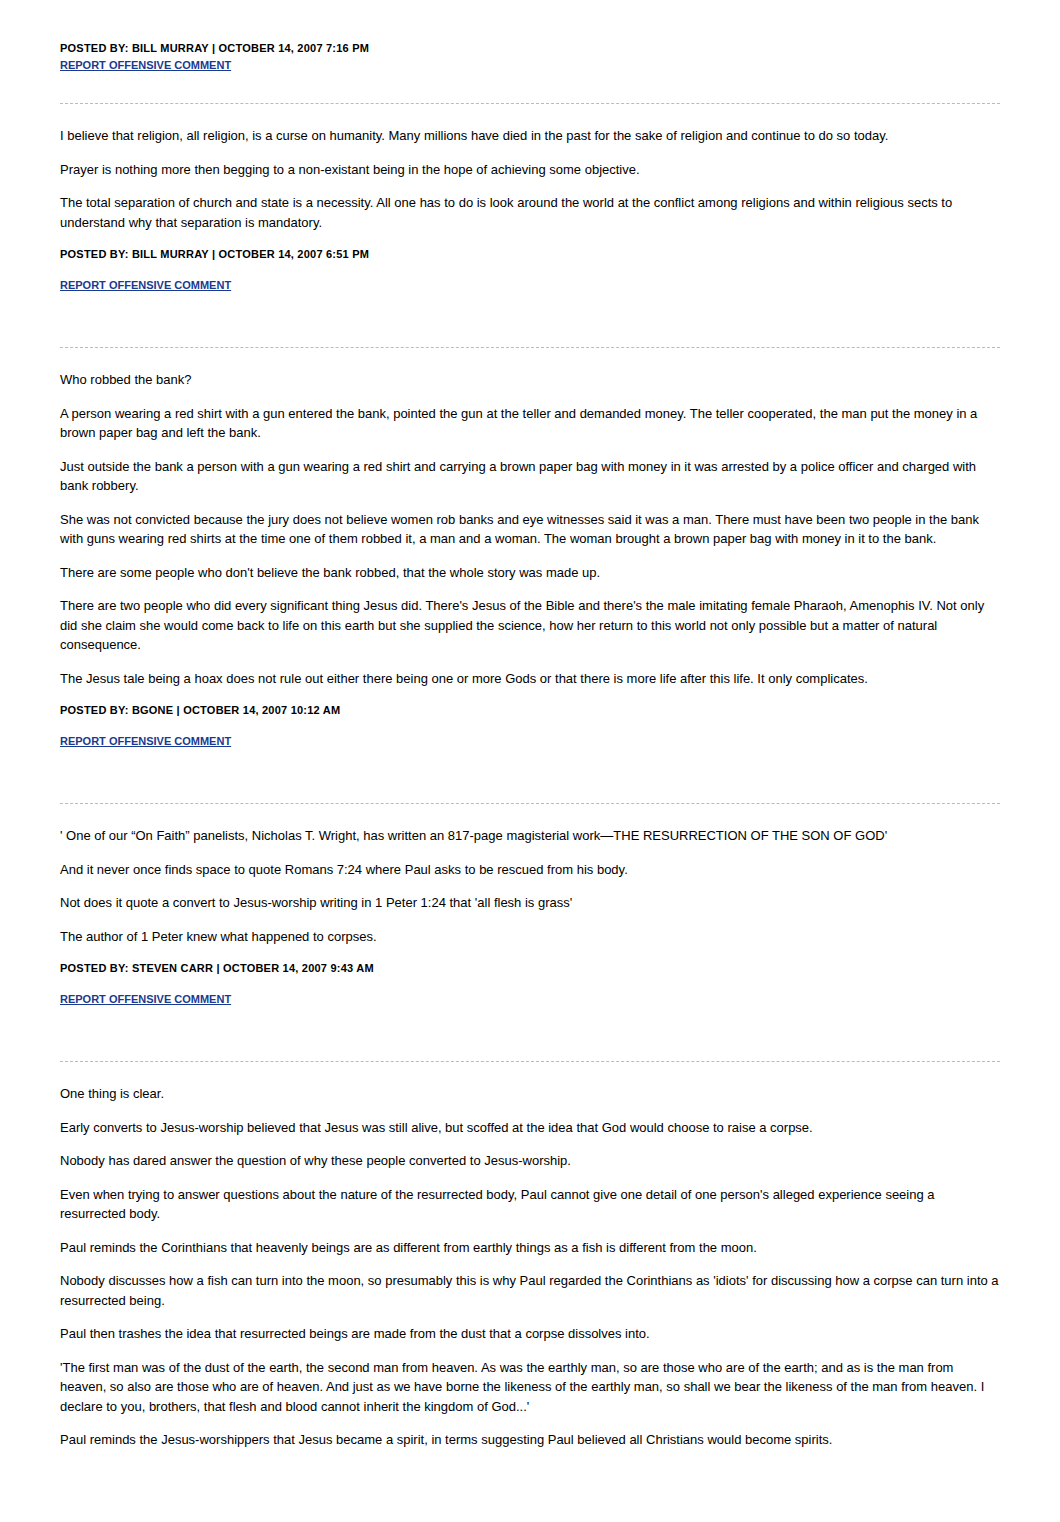POSTED BY: BILL MURRAY | OCTOBER 14, 2007 7:16 PM
REPORT OFFENSIVE COMMENT
I believe that religion, all religion, is a curse on humanity. Many millions have died in the past for the sake of religion and continue to do so today.
Prayer is nothing more then begging to a non-existant being in the hope of achieving some objective.
The total separation of church and state is a necessity. All one has to do is look around the world at the conflict among religions and within religious sects to understand why that separation is mandatory.
POSTED BY: BILL MURRAY | OCTOBER 14, 2007 6:51 PM
REPORT OFFENSIVE COMMENT
Who robbed the bank?
A person wearing a red shirt with a gun entered the bank, pointed the gun at the teller and demanded money. The teller cooperated, the man put the money in a brown paper bag and left the bank.
Just outside the bank a person with a gun wearing a red shirt and carrying a brown paper bag with money in it was arrested by a police officer and charged with bank robbery.
She was not convicted because the jury does not believe women rob banks and eye witnesses said it was a man. There must have been two people in the bank with guns wearing red shirts at the time one of them robbed it, a man and a woman. The woman brought a brown paper bag with money in it to the bank.
There are some people who don't believe the bank robbed, that the whole story was made up.
There are two people who did every significant thing Jesus did. There's Jesus of the Bible and there's the male imitating female Pharaoh, Amenophis IV. Not only did she claim she would come back to life on this earth but she supplied the science, how her return to this world not only possible but a matter of natural consequence.
The Jesus tale being a hoax does not rule out either there being one or more Gods or that there is more life after this life. It only complicates.
POSTED BY: BGONE | OCTOBER 14, 2007 10:12 AM
REPORT OFFENSIVE COMMENT
' One of our “On Faith” panelists, Nicholas T. Wright, has written an 817-page magisterial work—THE RESURRECTION OF THE SON OF GOD'
And it never once finds space to quote Romans 7:24 where Paul asks to be rescued from his body.
Not does it quote a convert to Jesus-worship writing in 1 Peter 1:24 that 'all flesh is grass'
The author of 1 Peter knew what happened to corpses.
POSTED BY: STEVEN CARR | OCTOBER 14, 2007 9:43 AM
REPORT OFFENSIVE COMMENT
One thing is clear.
Early converts to Jesus-worship believed that Jesus was still alive, but scoffed at the idea that God would choose to raise a corpse.
Nobody has dared answer the question of why these people converted to Jesus-worship.
Even when trying to answer questions about the nature of the resurrected body, Paul cannot give one detail of one person's alleged experience seeing a resurrected body.
Paul reminds the Corinthians that heavenly beings are as different from earthly things as a fish is different from the moon.
Nobody discusses how a fish can turn into the moon, so presumably this is why Paul regarded the Corinthians as 'idiots' for discussing how a corpse can turn into a resurrected being.
Paul then trashes the idea that resurrected beings are made from the dust that a corpse dissolves into.
'The first man was of the dust of the earth, the second man from heaven. As was the earthly man, so are those who are of the earth; and as is the man from heaven, so also are those who are of heaven. And just as we have borne the likeness of the earthly man, so shall we bear the likeness of the man from heaven. I declare to you, brothers, that flesh and blood cannot inherit the kingdom of God...'
Paul reminds the Jesus-worshippers that Jesus became a spirit, in terms suggesting Paul believed all Christians would become spirits.